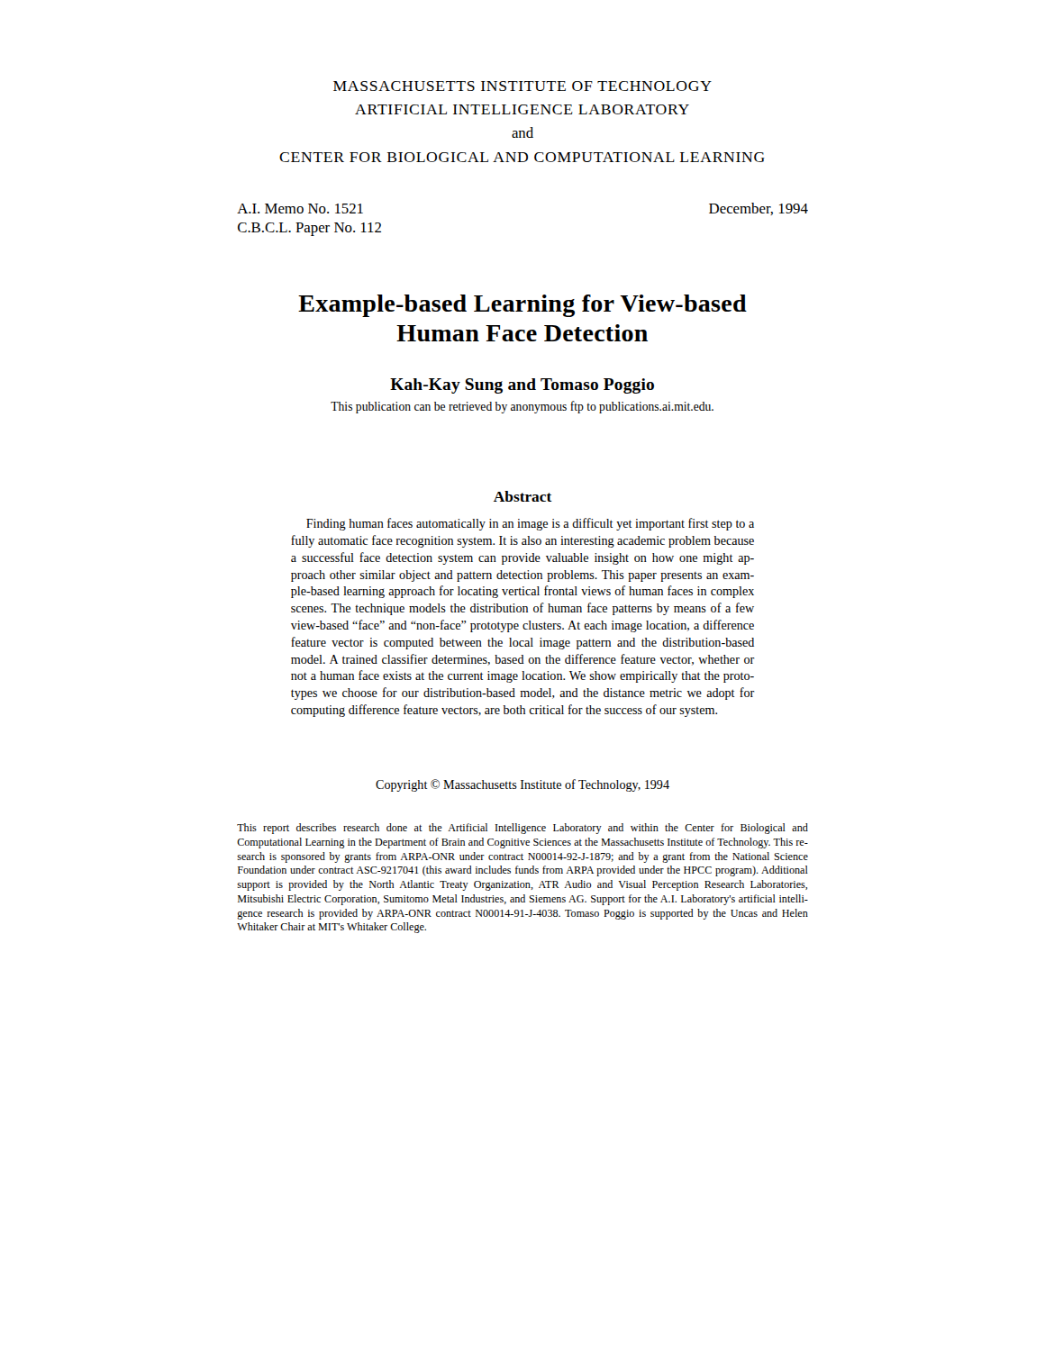MASSACHUSETTS INSTITUTE OF TECHNOLOGY
ARTIFICIAL INTELLIGENCE LABORATORY
and
CENTER FOR BIOLOGICAL AND COMPUTATIONAL LEARNING
A.I. Memo No. 1521 December, 1994
C.B.C.L. Paper No. 112
Example-based Learning for View-based
Human Face Detection
Kah-Kay Sung and Tomaso Poggio
This publication can be retrieved by anonymous ftp to publications.ai.mit.edu.
Abstract
Finding human faces automatically in an image is a difficult yet important first step to a fully automatic face recognition system. It is also an interesting academic problem because a successful face detection system can provide valuable insight on how one might approach other similar object and pattern detection problems. This paper presents an example-based learning approach for locating vertical frontal views of human faces in complex scenes. The technique models the distribution of human face patterns by means of a few view-based “face” and “non-face” prototype clusters. At each image location, a difference feature vector is computed between the local image pattern and the distribution-based model. A trained classifier determines, based on the difference feature vector, whether or not a human face exists at the current image location. We show empirically that the prototypes we choose for our distribution-based model, and the distance metric we adopt for computing difference feature vectors, are both critical for the success of our system.
Copyright © Massachusetts Institute of Technology, 1994
This report describes research done at the Artificial Intelligence Laboratory and within the Center for Biological and Computational Learning in the Department of Brain and Cognitive Sciences at the Massachusetts Institute of Technology. This research is sponsored by grants from ARPA-ONR under contract N00014-92-J-1879; and by a grant from the National Science Foundation under contract ASC-9217041 (this award includes funds from ARPA provided under the HPCC program). Additional support is provided by the North Atlantic Treaty Organization, ATR Audio and Visual Perception Research Laboratories, Mitsubishi Electric Corporation, Sumitomo Metal Industries, and Siemens AG. Support for the A.I. Laboratory's artificial intelligence research is provided by ARPA-ONR contract N00014-91-J-4038. Tomaso Poggio is supported by the Uncas and Helen Whitaker Chair at MIT's Whitaker College.